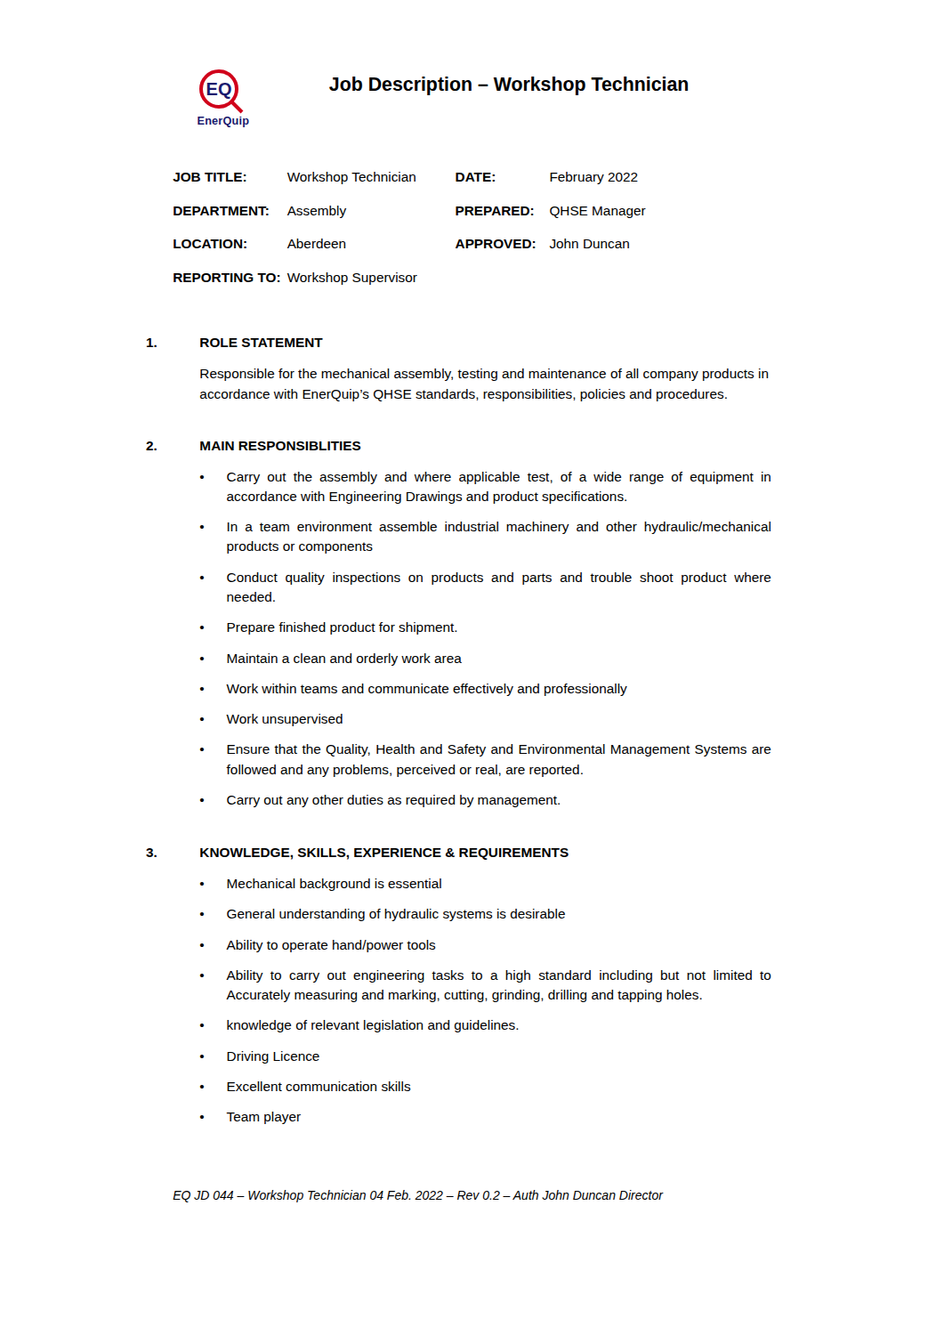EQ
EnerQuip
Job Description – Workshop Technician
| JOB TITLE: | Workshop Technician | DATE: | February 2022 |
| DEPARTMENT: | Assembly | PREPARED: | QHSE Manager |
| LOCATION: | Aberdeen | APPROVED: | John Duncan |
| REPORTING TO: | Workshop Supervisor |
1. ROLE STATEMENT
Responsible for the mechanical assembly, testing and maintenance of all company products in accordance with EnerQuip’s QHSE standards, responsibilities, policies and procedures.
2. MAIN RESPONSIBLITIES
Carry out the assembly and where applicable test, of a wide range of equipment in accordance with Engineering Drawings and product specifications.
In a team environment assemble industrial machinery and other hydraulic/mechanical products or components
Conduct quality inspections on products and parts and trouble shoot product where needed.
Prepare finished product for shipment.
Maintain a clean and orderly work area
Work within teams and communicate effectively and professionally
Work unsupervised
Ensure that the Quality, Health and Safety and Environmental Management Systems are followed and any problems, perceived or real, are reported.
Carry out any other duties as required by management.
3. KNOWLEDGE, SKILLS, EXPERIENCE & REQUIREMENTS
Mechanical background is essential
General understanding of hydraulic systems is desirable
Ability to operate hand/power tools
Ability to carry out engineering tasks to a high standard including but not limited to Accurately measuring and marking, cutting, grinding, drilling and tapping holes.
knowledge of relevant legislation and guidelines.
Driving Licence
Excellent communication skills
Team player
EQ JD 044 – Workshop Technician 04 Feb. 2022 – Rev 0.2 – Auth John Duncan Director